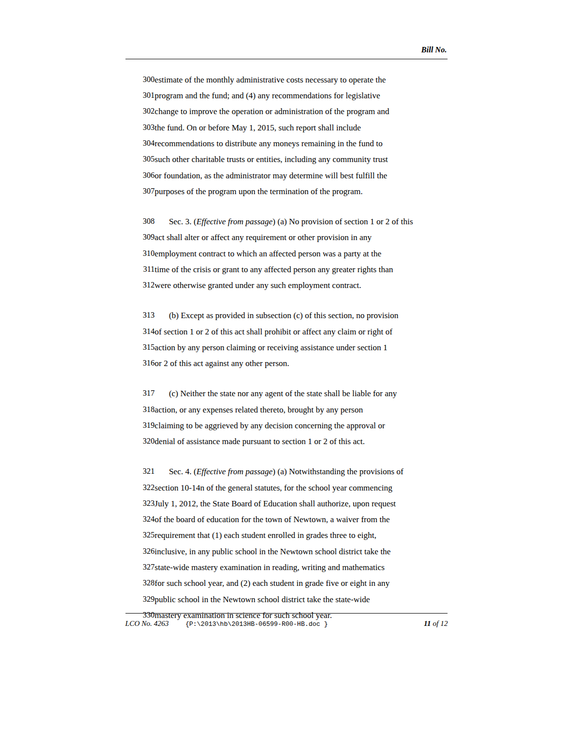Bill No.
| 300 | estimate of the monthly administrative costs necessary to operate the |
| 301 | program and the fund; and (4) any recommendations for legislative |
| 302 | change to improve the operation or administration of the program and |
| 303 | the fund. On or before May 1, 2015, such report shall include |
| 304 | recommendations to distribute any moneys remaining in the fund to |
| 305 | such other charitable trusts or entities, including any community trust |
| 306 | or foundation, as the administrator may determine will best fulfill the |
| 307 | purposes of the program upon the termination of the program. |
| 308 | Sec. 3. ( Effective from passage ) (a) No provision of section 1 or 2 of this |
| 309 | act shall alter or affect any requirement or other provision in any |
| 310 | employment contract to which an affected person was a party at the |
| 311 | time of the crisis or grant to any affected person any greater rights than |
| 312 | were otherwise granted under any such employment contract. |
| 313 | (b) Except as provided in subsection (c) of this section, no provision |
| 314 | of section 1 or 2 of this act shall prohibit or affect any claim or right of |
| 315 | action by any person claiming or receiving assistance under section 1 |
| 316 | or 2 of this act against any other person. |
| 317 | (c) Neither the state nor any agent of the state shall be liable for any |
| 318 | action, or any expenses related thereto, brought by any person |
| 319 | claiming to be aggrieved by any decision concerning the approval or |
| 320 | denial of assistance made pursuant to section 1 or 2 of this act. |
| 321 | Sec. 4. ( Effective from passage ) (a) Notwithstanding the provisions of |
| 322 | section 10-14n of the general statutes, for the school year commencing |
| 323 | July 1, 2012, the State Board of Education shall authorize, upon request |
| 324 | of the board of education for the town of Newtown, a waiver from the |
| 325 | requirement that (1) each student enrolled in grades three to eight, |
| 326 | inclusive, in any public school in the Newtown school district take the |
| 327 | state-wide mastery examination in reading, writing and mathematics |
| 328 | for such school year, and (2) each student in grade five or eight in any |
| 329 | public school in the Newtown school district take the state-wide |
| 330 | mastery examination in science for such school year. |
LCO No. 4263
{P:\2013\hb\2013HB-06599-R00-HB.doc }
11 of 12